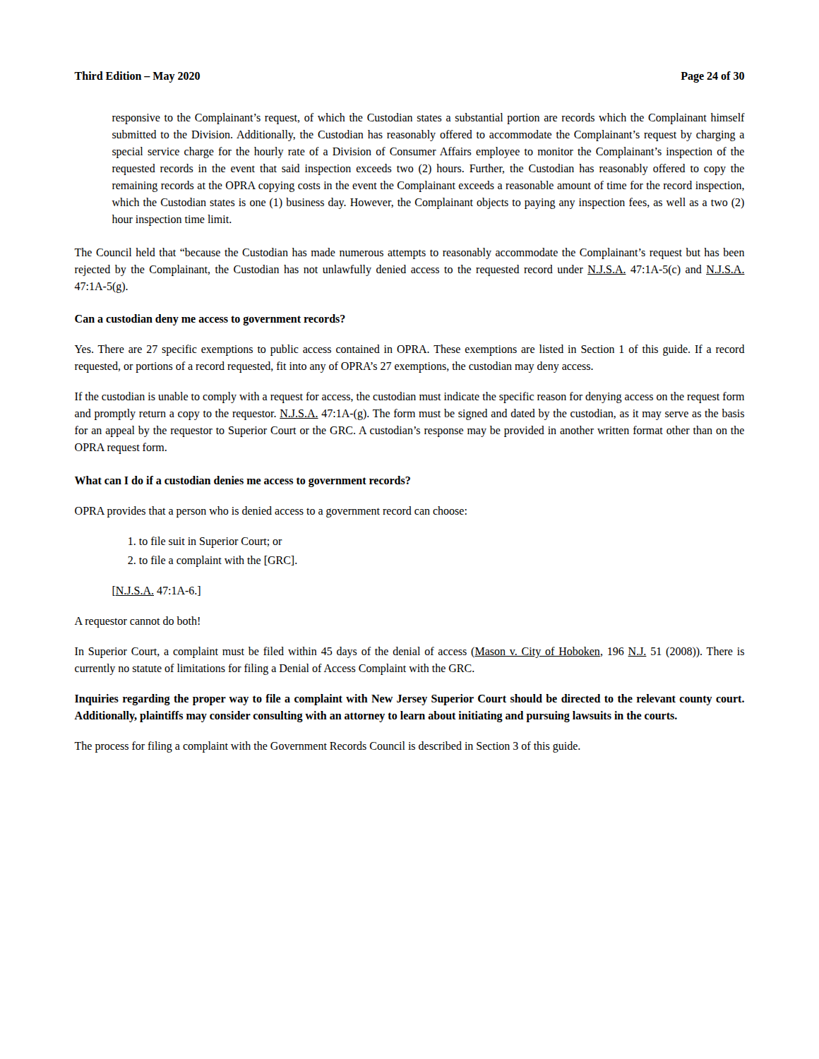Third Edition – May 2020 Page 24 of 30
responsive to the Complainant’s request, of which the Custodian states a substantial portion are records which the Complainant himself submitted to the Division. Additionally, the Custodian has reasonably offered to accommodate the Complainant’s request by charging a special service charge for the hourly rate of a Division of Consumer Affairs employee to monitor the Complainant’s inspection of the requested records in the event that said inspection exceeds two (2) hours. Further, the Custodian has reasonably offered to copy the remaining records at the OPRA copying costs in the event the Complainant exceeds a reasonable amount of time for the record inspection, which the Custodian states is one (1) business day. However, the Complainant objects to paying any inspection fees, as well as a two (2) hour inspection time limit.
The Council held that “because the Custodian has made numerous attempts to reasonably accommodate the Complainant’s request but has been rejected by the Complainant, the Custodian has not unlawfully denied access to the requested record under N.J.S.A. 47:1A-5(c) and N.J.S.A. 47:1A-5(g).
Can a custodian deny me access to government records?
Yes. There are 27 specific exemptions to public access contained in OPRA. These exemptions are listed in Section 1 of this guide. If a record requested, or portions of a record requested, fit into any of OPRA’s 27 exemptions, the custodian may deny access.
If the custodian is unable to comply with a request for access, the custodian must indicate the specific reason for denying access on the request form and promptly return a copy to the requestor. N.J.S.A. 47:1A-(g). The form must be signed and dated by the custodian, as it may serve as the basis for an appeal by the requestor to Superior Court or the GRC. A custodian’s response may be provided in another written format other than on the OPRA request form.
What can I do if a custodian denies me access to government records?
OPRA provides that a person who is denied access to a government record can choose:
to file suit in Superior Court; or
to file a complaint with the [GRC].
[N.J.S.A. 47:1A-6.]
A requestor cannot do both!
In Superior Court, a complaint must be filed within 45 days of the denial of access (Mason v. City of Hoboken, 196 N.J. 51 (2008)). There is currently no statute of limitations for filing a Denial of Access Complaint with the GRC.
Inquiries regarding the proper way to file a complaint with New Jersey Superior Court should be directed to the relevant county court. Additionally, plaintiffs may consider consulting with an attorney to learn about initiating and pursuing lawsuits in the courts.
The process for filing a complaint with the Government Records Council is described in Section 3 of this guide.